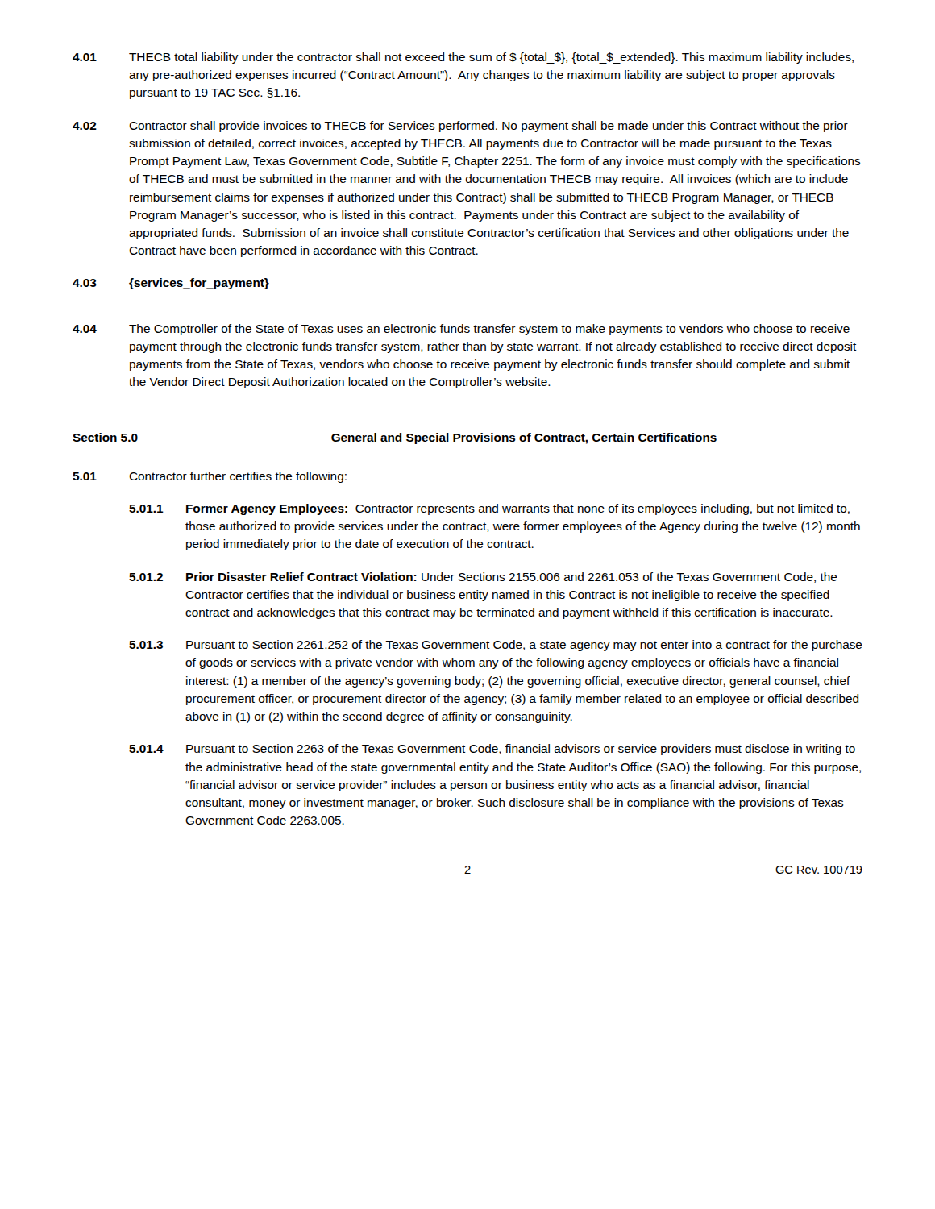4.01
THECB total liability under the contractor shall not exceed the sum of $ {total_$}, {total_$_extended}. This maximum liability includes, any pre-authorized expenses incurred (“Contract Amount”). Any changes to the maximum liability are subject to proper approvals pursuant to 19 TAC Sec. §1.16.
4.02
Contractor shall provide invoices to THECB for Services performed. No payment shall be made under this Contract without the prior submission of detailed, correct invoices, accepted by THECB. All payments due to Contractor will be made pursuant to the Texas Prompt Payment Law, Texas Government Code, Subtitle F, Chapter 2251. The form of any invoice must comply with the specifications of THECB and must be submitted in the manner and with the documentation THECB may require. All invoices (which are to include reimbursement claims for expenses if authorized under this Contract) shall be submitted to THECB Program Manager, or THECB Program Manager’s successor, who is listed in this contract. Payments under this Contract are subject to the availability of appropriated funds. Submission of an invoice shall constitute Contractor’s certification that Services and other obligations under the Contract have been performed in accordance with this Contract.
4.03
{services_for_payment}
4.04
The Comptroller of the State of Texas uses an electronic funds transfer system to make payments to vendors who choose to receive payment through the electronic funds transfer system, rather than by state warrant. If not already established to receive direct deposit payments from the State of Texas, vendors who choose to receive payment by electronic funds transfer should complete and submit the Vendor Direct Deposit Authorization located on the Comptroller’s website.
Section 5.0
General and Special Provisions of Contract, Certain Certifications
5.01
Contractor further certifies the following:
5.01.1
Former Agency Employees: Contractor represents and warrants that none of its employees including, but not limited to, those authorized to provide services under the contract, were former employees of the Agency during the twelve (12) month period immediately prior to the date of execution of the contract.
5.01.2
Prior Disaster Relief Contract Violation: Under Sections 2155.006 and 2261.053 of the Texas Government Code, the Contractor certifies that the individual or business entity named in this Contract is not ineligible to receive the specified contract and acknowledges that this contract may be terminated and payment withheld if this certification is inaccurate.
5.01.3
Pursuant to Section 2261.252 of the Texas Government Code, a state agency may not enter into a contract for the purchase of goods or services with a private vendor with whom any of the following agency employees or officials have a financial interest: (1) a member of the agency’s governing body; (2) the governing official, executive director, general counsel, chief procurement officer, or procurement director of the agency; (3) a family member related to an employee or official described above in (1) or (2) within the second degree of affinity or consanguinity.
5.01.4
Pursuant to Section 2263 of the Texas Government Code, financial advisors or service providers must disclose in writing to the administrative head of the state governmental entity and the State Auditor’s Office (SAO) the following. For this purpose, “financial advisor or service provider” includes a person or business entity who acts as a financial advisor, financial consultant, money or investment manager, or broker. Such disclosure shall be in compliance with the provisions of Texas Government Code 2263.005.
2
GC Rev. 100719